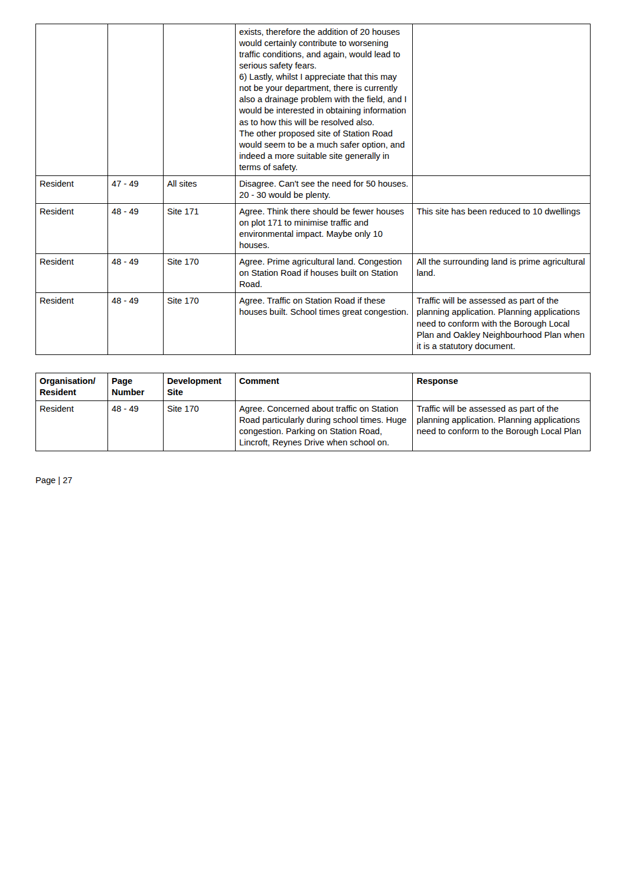| | | | exists, therefore the addition of 20 houses would certainly contribute to worsening traffic conditions, and again, would lead to serious safety fears. 6) Lastly, whilst I appreciate that this may not be your department, there is currently also a drainage problem with the field, and I would be interested in obtaining information as to how this will be resolved also. The other proposed site of Station Road would seem to be a much safer option, and indeed a more suitable site generally in terms of safety. | |
| Resident | 47 - 49 | All sites | Disagree. Can't see the need for 50 houses. 20 - 30 would be plenty. | |
| Resident | 48 - 49 | Site 171 | Agree. Think there should be fewer houses on plot 171 to minimise traffic and environmental impact. Maybe only 10 houses. | This site has been reduced to 10 dwellings |
| Resident | 48 - 49 | Site 170 | Agree. Prime agricultural land. Congestion on Station Road if houses built on Station Road. | All the surrounding land is prime agricultural land. |
| Resident | 48 - 49 | Site 170 | Agree. Traffic on Station Road if these houses built. School times great congestion. | Traffic will be assessed as part of the planning application. Planning applications need to conform with the Borough Local Plan and Oakley Neighbourhood Plan when it is a statutory document. |
| Organisation/ Resident | Page Number | Development Site | Comment | Response |
| --- | --- | --- | --- | --- |
| Resident | 48 - 49 | Site 170 | Agree. Concerned about traffic on Station Road particularly during school times. Huge congestion. Parking on Station Road, Lincroft, Reynes Drive when school on. | Traffic will be assessed as part of the planning application. Planning applications need to conform to the Borough Local Plan |
Page | 27